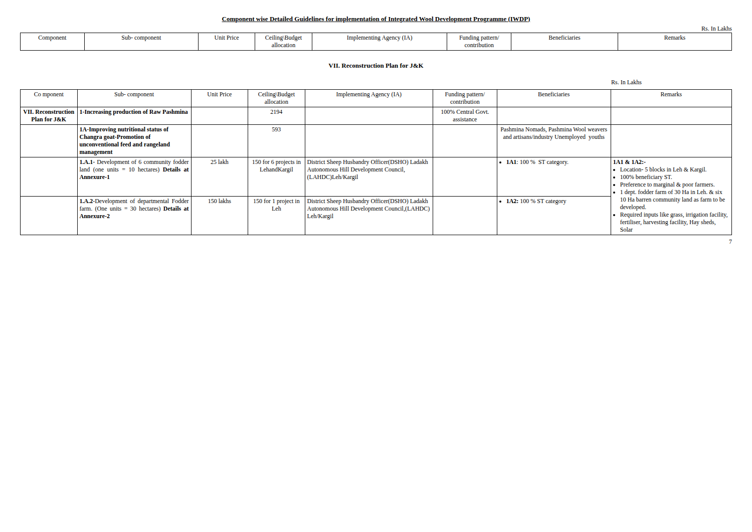Component wise Detailed Guidelines for implementation of Integrated Wool Development Programme (IWDP)
Rs. In Lakhs
| Component | Sub- component | Unit Price | Ceiling\Budget allocation | Implementing Agency (IA) | Funding pattern/ contribution | Beneficiaries | Remarks |
VII. Reconstruction Plan for J&K
Rs. In Lakhs
| Co mponent | Sub- component | Unit Price | Ceiling\Budget allocation | Implementing Agency (IA) | Funding pattern/ contribution | Beneficiaries | Remarks |
| VII. Reconstruction Plan for J&K | 1-Increasing production of Raw Pashmina | | 2194 | | 100% Central Govt. assistance | | |
| | 1A-Improving nutritional status of Changra goat-Promotion of unconventional feed and rangeland management | | 593 | | | Pashmina Nomads, Pashmina Wool weavers and artisans/industry Unemployed youths | |
| | 1.A.1 - Development of 6 community fodder land (one units = 10 hectares) Details at Annexure-1 | 25 lakh | 150 for 6 projects in LehandKargil | District Sheep Husbandry Officer(DSHO) Ladakh Autonomous Hill Development Council,(LAHDC)Leh/Kargil | | 1A1 : 100 % ST category. | 1A1 & 1A2:- Location- 5 blocks in Leh & Kargil. 100% beneficiary ST. Preference to marginal & poor farmers. 1 dept. fodder farm of 30 Ha in Leh. & six 10 Ha barren community land as farm to be developed. Required inputs like grass, irrigation facility, fertiliser, harvesting facility, Hay sheds, Solar |
| | 1.A.2 -Development of departmental Fodder farm. (One units = 30 hectares) Details at Annexure-2 | 150 lakhs | 150 for 1 project in Leh | District Sheep Husbandry Officer(DSHO) Ladakh Autonomous Hill Development Council,(LAHDC) Leh/Kargil | | 1A2: 100 % ST category |
7